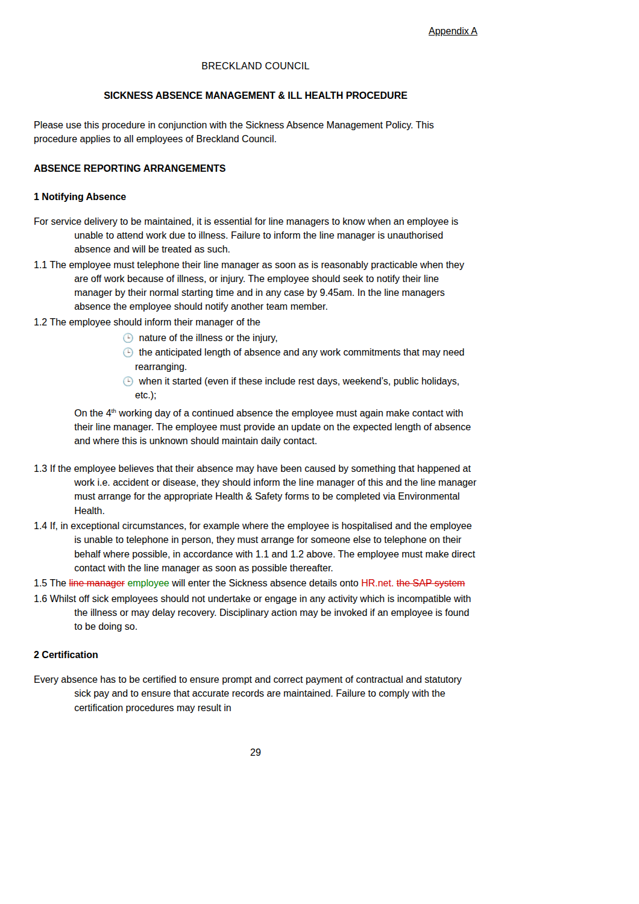Appendix A
BRECKLAND COUNCIL
SICKNESS ABSENCE MANAGEMENT & ILL HEALTH PROCEDURE
Please use this procedure in conjunction with the Sickness Absence Management Policy. This procedure applies to all employees of Breckland Council.
ABSENCE REPORTING ARRANGEMENTS
1 Notifying Absence
For service delivery to be maintained, it is essential for line managers to know when an employee is unable to attend work due to illness. Failure to inform the line manager is unauthorised absence and will be treated as such.
1.1 The employee must telephone their line manager as soon as is reasonably practicable when they are off work because of illness, or injury. The employee should seek to notify their line manager by their normal starting time and in any case by 9.45am. In the line managers absence the employee should notify another team member.
1.2 The employee should inform their manager of the
nature of the illness or the injury,
the anticipated length of absence and any work commitments that may need rearranging.
when it started (even if these include rest days, weekend’s, public holidays, etc.);
On the 4th working day of a continued absence the employee must again make contact with their line manager. The employee must provide an update on the expected length of absence and where this is unknown should maintain daily contact.
1.3 If the employee believes that their absence may have been caused by something that happened at work i.e. accident or disease, they should inform the line manager of this and the line manager must arrange for the appropriate Health & Safety forms to be completed via Environmental Health.
1.4 If, in exceptional circumstances, for example where the employee is hospitalised and the employee is unable to telephone in person, they must arrange for someone else to telephone on their behalf where possible, in accordance with 1.1 and 1.2 above. The employee must make direct contact with the line manager as soon as possible thereafter.
1.5 The line manager employee will enter the Sickness absence details onto HR.net. the SAP system
1.6 Whilst off sick employees should not undertake or engage in any activity which is incompatible with the illness or may delay recovery. Disciplinary action may be invoked if an employee is found to be doing so.
2 Certification
Every absence has to be certified to ensure prompt and correct payment of contractual and statutory sick pay and to ensure that accurate records are maintained. Failure to comply with the certification procedures may result in
29